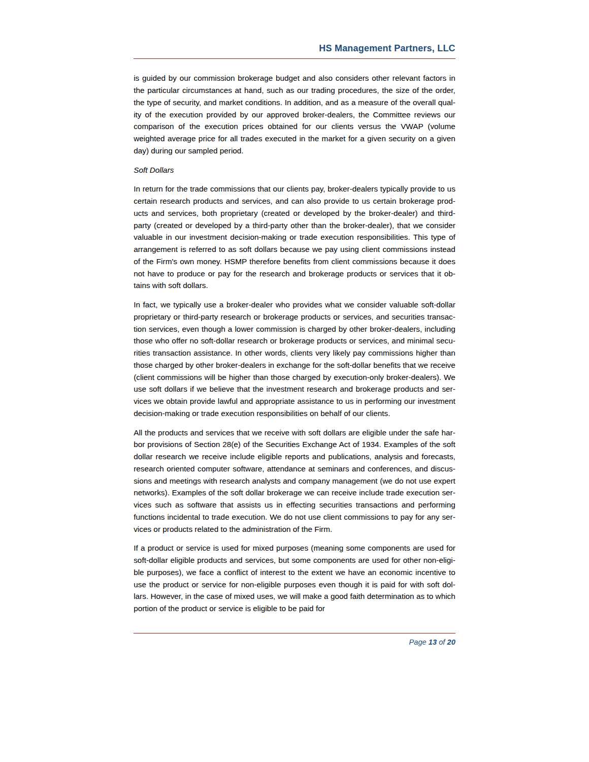HS Management Partners, LLC
is guided by our commission brokerage budget and also considers other relevant factors in the particular circumstances at hand, such as our trading procedures, the size of the order, the type of security, and market conditions. In addition, and as a measure of the overall quality of the execution provided by our approved broker-dealers, the Committee reviews our comparison of the execution prices obtained for our clients versus the VWAP (volume weighted average price for all trades executed in the market for a given security on a given day) during our sampled period.
Soft Dollars
In return for the trade commissions that our clients pay, broker-dealers typically provide to us certain research products and services, and can also provide to us certain brokerage products and services, both proprietary (created or developed by the broker-dealer) and third-party (created or developed by a third-party other than the broker-dealer), that we consider valuable in our investment decision-making or trade execution responsibilities. This type of arrangement is referred to as soft dollars because we pay using client commissions instead of the Firm's own money. HSMP therefore benefits from client commissions because it does not have to produce or pay for the research and brokerage products or services that it obtains with soft dollars.
In fact, we typically use a broker-dealer who provides what we consider valuable soft-dollar proprietary or third-party research or brokerage products or services, and securities transaction services, even though a lower commission is charged by other broker-dealers, including those who offer no soft-dollar research or brokerage products or services, and minimal securities transaction assistance. In other words, clients very likely pay commissions higher than those charged by other broker-dealers in exchange for the soft-dollar benefits that we receive (client commissions will be higher than those charged by execution-only broker-dealers). We use soft dollars if we believe that the investment research and brokerage products and services we obtain provide lawful and appropriate assistance to us in performing our investment decision-making or trade execution responsibilities on behalf of our clients.
All the products and services that we receive with soft dollars are eligible under the safe harbor provisions of Section 28(e) of the Securities Exchange Act of 1934. Examples of the soft dollar research we receive include eligible reports and publications, analysis and forecasts, research oriented computer software, attendance at seminars and conferences, and discussions and meetings with research analysts and company management (we do not use expert networks). Examples of the soft dollar brokerage we can receive include trade execution services such as software that assists us in effecting securities transactions and performing functions incidental to trade execution. We do not use client commissions to pay for any services or products related to the administration of the Firm.
If a product or service is used for mixed purposes (meaning some components are used for soft-dollar eligible products and services, but some components are used for other non-eligible purposes), we face a conflict of interest to the extent we have an economic incentive to use the product or service for non-eligible purposes even though it is paid for with soft dollars. However, in the case of mixed uses, we will make a good faith determination as to which portion of the product or service is eligible to be paid for
Page 13 of 20